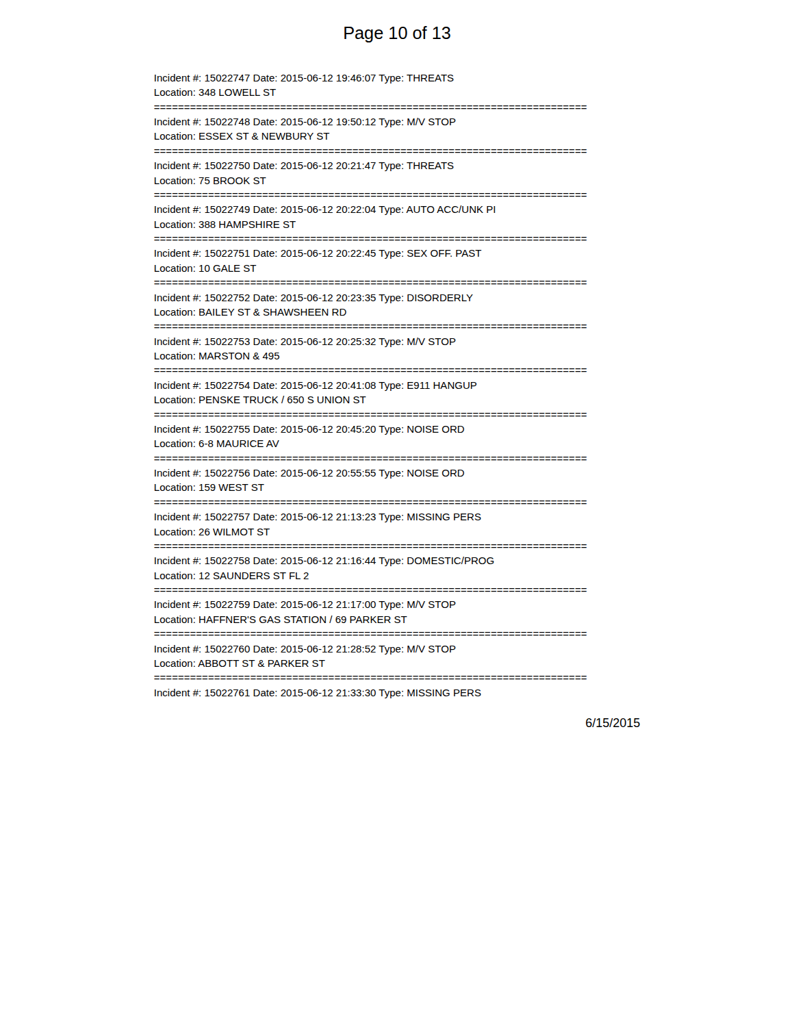Page 10 of 13
Incident #: 15022747 Date: 2015-06-12 19:46:07 Type: THREATS
Location: 348 LOWELL ST
========================================================================
Incident #: 15022748 Date: 2015-06-12 19:50:12 Type: M/V STOP
Location: ESSEX ST & NEWBURY ST
========================================================================
Incident #: 15022750 Date: 2015-06-12 20:21:47 Type: THREATS
Location: 75 BROOK ST
========================================================================
Incident #: 15022749 Date: 2015-06-12 20:22:04 Type: AUTO ACC/UNK PI
Location: 388 HAMPSHIRE ST
========================================================================
Incident #: 15022751 Date: 2015-06-12 20:22:45 Type: SEX OFF. PAST
Location: 10 GALE ST
========================================================================
Incident #: 15022752 Date: 2015-06-12 20:23:35 Type: DISORDERLY
Location: BAILEY ST & SHAWSHEEN RD
========================================================================
Incident #: 15022753 Date: 2015-06-12 20:25:32 Type: M/V STOP
Location: MARSTON & 495
========================================================================
Incident #: 15022754 Date: 2015-06-12 20:41:08 Type: E911 HANGUP
Location: PENSKE TRUCK / 650 S UNION ST
========================================================================
Incident #: 15022755 Date: 2015-06-12 20:45:20 Type: NOISE ORD
Location: 6-8 MAURICE AV
========================================================================
Incident #: 15022756 Date: 2015-06-12 20:55:55 Type: NOISE ORD
Location: 159 WEST ST
========================================================================
Incident #: 15022757 Date: 2015-06-12 21:13:23 Type: MISSING PERS
Location: 26 WILMOT ST
========================================================================
Incident #: 15022758 Date: 2015-06-12 21:16:44 Type: DOMESTIC/PROG
Location: 12 SAUNDERS ST FL 2
========================================================================
Incident #: 15022759 Date: 2015-06-12 21:17:00 Type: M/V STOP
Location: HAFFNER'S GAS STATION / 69 PARKER ST
========================================================================
Incident #: 15022760 Date: 2015-06-12 21:28:52 Type: M/V STOP
Location: ABBOTT ST & PARKER ST
========================================================================
Incident #: 15022761 Date: 2015-06-12 21:33:30 Type: MISSING PERS
6/15/2015